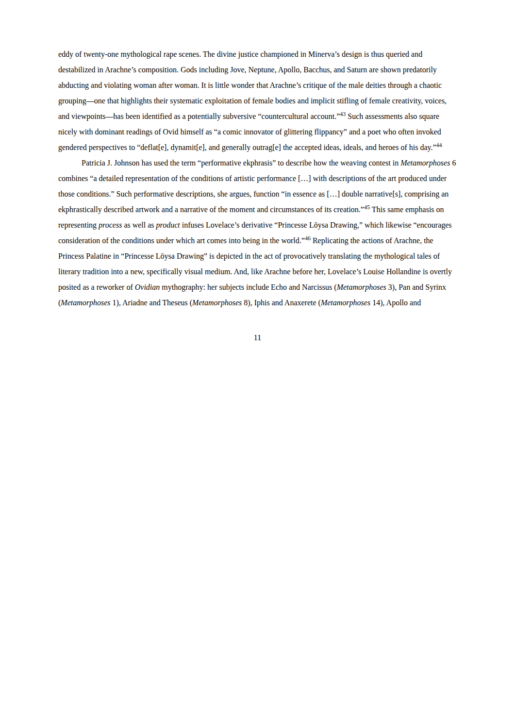eddy of twenty-one mythological rape scenes. The divine justice championed in Minerva’s design is thus queried and destabilized in Arachne’s composition. Gods including Jove, Neptune, Apollo, Bacchus, and Saturn are shown predatorily abducting and violating woman after woman. It is little wonder that Arachne’s critique of the male deities through a chaotic grouping—one that highlights their systematic exploitation of female bodies and implicit stifling of female creativity, voices, and viewpoints—has been identified as a potentially subversive “countercultural account.”43 Such assessments also square nicely with dominant readings of Ovid himself as “a comic innovator of glittering flippancy” and a poet who often invoked gendered perspectives to “deflat[e], dynamit[e], and generally outrag[e] the accepted ideas, ideals, and heroes of his day.”44
Patricia J. Johnson has used the term “performative ekphrasis” to describe how the weaving contest in Metamorphoses 6 combines “a detailed representation of the conditions of artistic performance […] with descriptions of the art produced under those conditions.” Such performative descriptions, she argues, function “in essence as […] double narrative[s], comprising an ekphrastically described artwork and a narrative of the moment and circumstances of its creation.”45 This same emphasis on representing process as well as product infuses Lovelace’s derivative “Princesse Löysa Drawing,” which likewise “encourages consideration of the conditions under which art comes into being in the world.”46 Replicating the actions of Arachne, the Princess Palatine in “Princesse Löysa Drawing” is depicted in the act of provocatively translating the mythological tales of literary tradition into a new, specifically visual medium. And, like Arachne before her, Lovelace’s Louise Hollandine is overtly posited as a reworker of Ovidian mythography: her subjects include Echo and Narcissus (Metamorphoses 3), Pan and Syrinx (Metamorphoses 1), Ariadne and Theseus (Metamorphoses 8), Iphis and Anaxerete (Metamorphoses 14), Apollo and
11